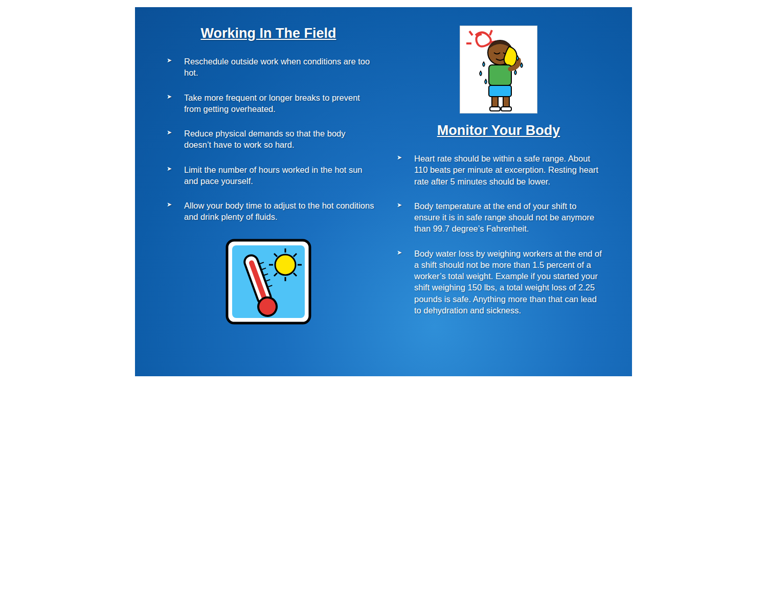Working In The Field
Reschedule outside work when conditions are too hot.
Take more frequent or longer breaks to prevent from getting overheated.
Reduce physical demands so that the body doesn’t have to work so hard.
Limit the number of hours worked in the hot sun and pace yourself.
Allow your body time to adjust to the hot conditions and drink plenty of fluids.
Monitor Your Body
Heart rate should be within a safe range. About 110 beats per minute at excerption. Resting heart rate after 5 minutes should be lower.
Body temperature at the end of your shift to ensure it is in safe range should not be anymore than 99.7 degree’s Fahrenheit.
Body water loss by weighing workers at the end of a shift should not be more than 1.5 percent of a worker’s total weight. Example if you started your shift weighing 150 lbs, a total weight loss of 2.25 pounds is safe. Anything more than that can lead to dehydration and sickness.